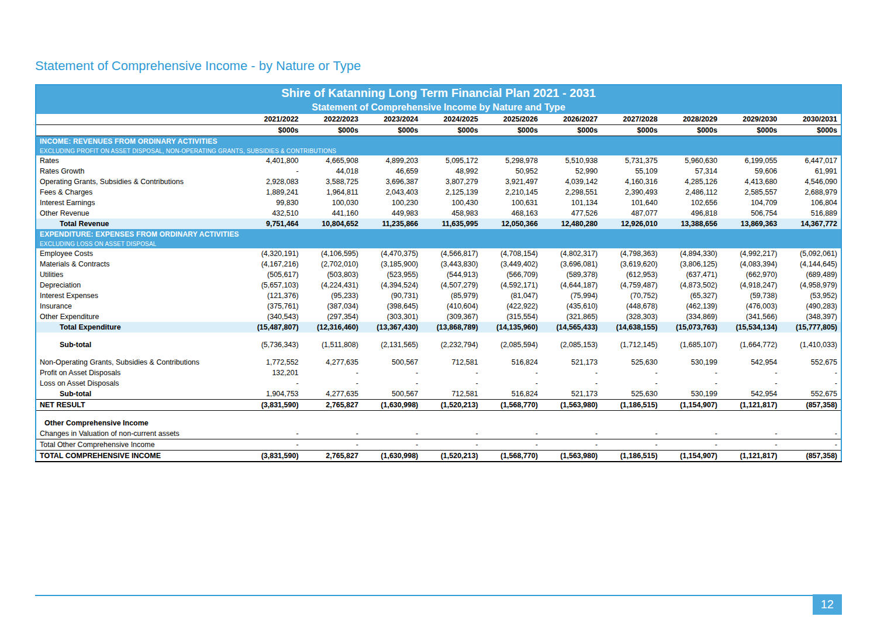Statement of Comprehensive Income - by Nature or Type
| Shire of Katanning Long Term Financial Plan 2021 - 2031 |
| Statement of Comprehensive Income by Nature and Type |
| | 2021/2022 | 2022/2023 | 2023/2024 | 2024/2025 | 2025/2026 | 2026/2027 | 2027/2028 | 2028/2029 | 2029/2030 | 2030/2031 |
| | $000s | $000s | $000s | $000s | $000s | $000s | $000s | $000s | $000s | $000s |
| INCOME: REVENUES FROM ORDINARY ACTIVITIES |
| EXCLUDING PROFIT ON ASSET DISPOSAL, NON-OPERATING GRANTS, SUBSIDIES & CONTRIBUTIONS |
| Rates | 4,401,800 | 4,665,908 | 4,899,203 | 5,095,172 | 5,298,978 | 5,510,938 | 5,731,375 | 5,960,630 | 6,199,055 | 6,447,017 |
| Rates Growth | - | 44,018 | 46,659 | 48,992 | 50,952 | 52,990 | 55,109 | 57,314 | 59,606 | 61,991 |
| Operating Grants, Subsidies & Contributions | 2,928,083 | 3,588,725 | 3,696,387 | 3,807,279 | 3,921,497 | 4,039,142 | 4,160,316 | 4,285,126 | 4,413,680 | 4,546,090 |
| Fees & Charges | 1,889,241 | 1,964,811 | 2,043,403 | 2,125,139 | 2,210,145 | 2,298,551 | 2,390,493 | 2,486,112 | 2,585,557 | 2,688,979 |
| Interest Earnings | 99,830 | 100,030 | 100,230 | 100,430 | 100,631 | 101,134 | 101,640 | 102,656 | 104,709 | 106,804 |
| Other Revenue | 432,510 | 441,160 | 449,983 | 458,983 | 468,163 | 477,526 | 487,077 | 496,818 | 506,754 | 516,889 |
| Total Revenue | 9,751,464 | 10,804,652 | 11,235,866 | 11,635,995 | 12,050,366 | 12,480,280 | 12,926,010 | 13,388,656 | 13,869,363 | 14,367,772 |
| EXPENDITURE: EXPENSES FROM ORDINARY ACTIVITIES |
| EXCLUDING LOSS ON ASSET DISPOSAL |
| Employee Costs | (4,320,191) | (4,106,595) | (4,470,375) | (4,566,817) | (4,708,154) | (4,802,317) | (4,798,363) | (4,894,330) | (4,992,217) | (5,092,061) |
| Materials & Contracts | (4,167,216) | (2,702,010) | (3,185,900) | (3,443,830) | (3,449,402) | (3,696,081) | (3,619,620) | (3,806,125) | (4,083,394) | (4,144,645) |
| Utilities | (505,617) | (503,803) | (523,955) | (544,913) | (566,709) | (589,378) | (612,953) | (637,471) | (662,970) | (689,489) |
| Depreciation | (5,657,103) | (4,224,431) | (4,394,524) | (4,507,279) | (4,592,171) | (4,644,187) | (4,759,487) | (4,873,502) | (4,918,247) | (4,958,979) |
| Interest Expenses | (121,376) | (95,233) | (90,731) | (85,979) | (81,047) | (75,994) | (70,752) | (65,327) | (59,738) | (53,952) |
| Insurance | (375,761) | (387,034) | (398,645) | (410,604) | (422,922) | (435,610) | (448,678) | (462,139) | (476,003) | (490,283) |
| Other Expenditure | (340,543) | (297,354) | (303,301) | (309,367) | (315,554) | (321,865) | (328,303) | (334,869) | (341,566) | (348,397) |
| Total Expenditure | (15,487,807) | (12,316,460) | (13,367,430) | (13,868,789) | (14,135,960) | (14,565,433) | (14,638,155) | (15,073,763) | (15,534,134) | (15,777,805) |
| Sub-total | (5,736,343) | (1,511,808) | (2,131,565) | (2,232,794) | (2,085,594) | (2,085,153) | (1,712,145) | (1,685,107) | (1,664,772) | (1,410,033) |
| Non-Operating Grants, Subsidies & Contributions | 1,772,552 | 4,277,635 | 500,567 | 712,581 | 516,824 | 521,173 | 525,630 | 530,199 | 542,954 | 552,675 |
| Profit on Asset Disposals | 132,201 | - | - | - | - | - | - | - | - | - |
| Loss on Asset Disposals | - | - | - | - | - | - | - | - | - | - |
| Sub-total | 1,904,753 | 4,277,635 | 500,567 | 712,581 | 516,824 | 521,173 | 525,630 | 530,199 | 542,954 | 552,675 |
| NET RESULT | (3,831,590) | 2,765,827 | (1,630,998) | (1,520,213) | (1,568,770) | (1,563,980) | (1,186,515) | (1,154,907) | (1,121,817) | (857,358) |
| Other Comprehensive Income |
| Changes in Valuation of non-current assets | - | - | - | - | - | - | - | - | - | - |
| Total Other Comprehensive Income | - | - | - | - | - | - | - | - | - | - |
| TOTAL COMPREHENSIVE INCOME | (3,831,590) | 2,765,827 | (1,630,998) | (1,520,213) | (1,568,770) | (1,563,980) | (1,186,515) | (1,154,907) | (1,121,817) | (857,358) |
12